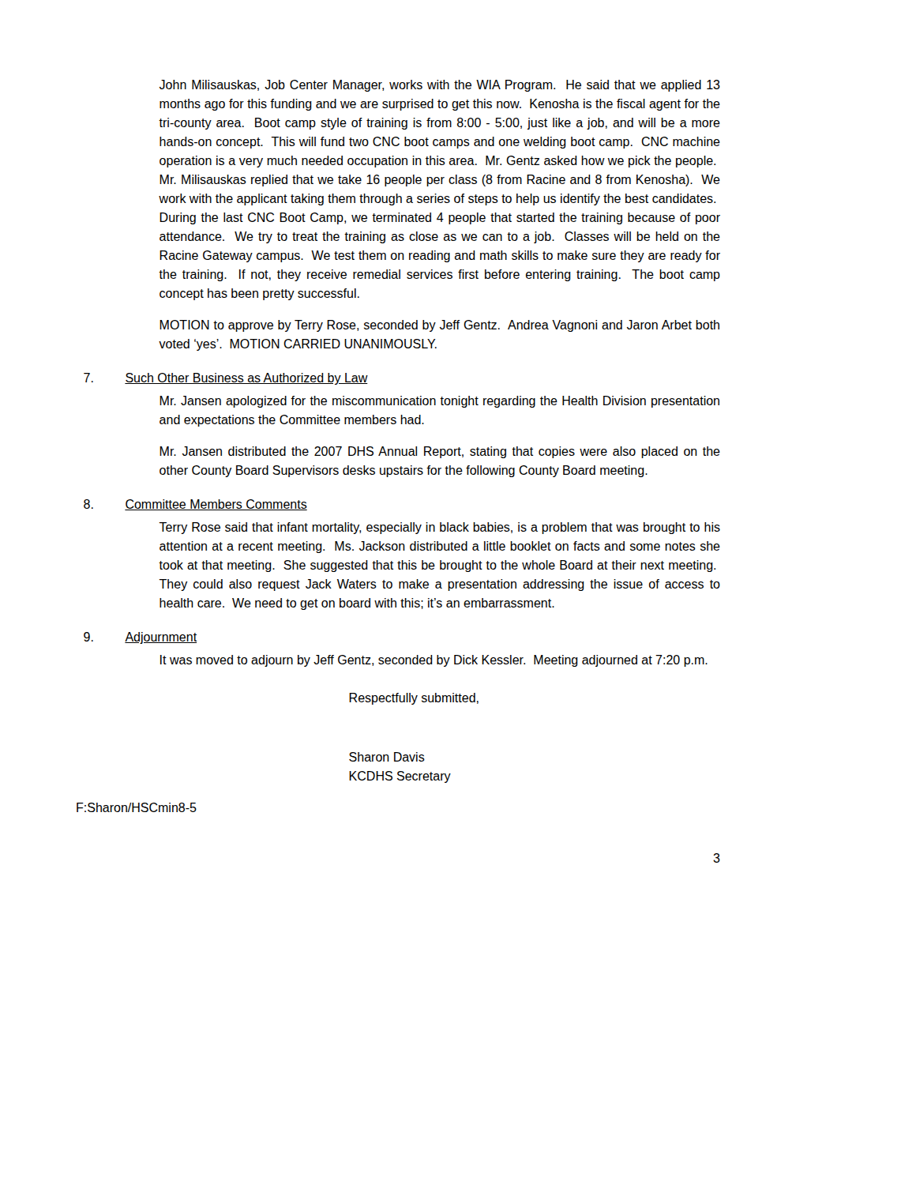John Milisauskas, Job Center Manager, works with the WIA Program. He said that we applied 13 months ago for this funding and we are surprised to get this now. Kenosha is the fiscal agent for the tri-county area. Boot camp style of training is from 8:00 - 5:00, just like a job, and will be a more hands-on concept. This will fund two CNC boot camps and one welding boot camp. CNC machine operation is a very much needed occupation in this area. Mr. Gentz asked how we pick the people. Mr. Milisauskas replied that we take 16 people per class (8 from Racine and 8 from Kenosha). We work with the applicant taking them through a series of steps to help us identify the best candidates. During the last CNC Boot Camp, we terminated 4 people that started the training because of poor attendance. We try to treat the training as close as we can to a job. Classes will be held on the Racine Gateway campus. We test them on reading and math skills to make sure they are ready for the training. If not, they receive remedial services first before entering training. The boot camp concept has been pretty successful.
MOTION to approve by Terry Rose, seconded by Jeff Gentz. Andrea Vagnoni and Jaron Arbet both voted ‘yes’. MOTION CARRIED UNANIMOUSLY.
7.
Such Other Business as Authorized by Law
Mr. Jansen apologized for the miscommunication tonight regarding the Health Division presentation and expectations the Committee members had.
Mr. Jansen distributed the 2007 DHS Annual Report, stating that copies were also placed on the other County Board Supervisors desks upstairs for the following County Board meeting.
8.
Committee Members Comments
Terry Rose said that infant mortality, especially in black babies, is a problem that was brought to his attention at a recent meeting. Ms. Jackson distributed a little booklet on facts and some notes she took at that meeting. She suggested that this be brought to the whole Board at their next meeting. They could also request Jack Waters to make a presentation addressing the issue of access to health care. We need to get on board with this; it’s an embarrassment.
9.
Adjournment
It was moved to adjourn by Jeff Gentz, seconded by Dick Kessler. Meeting adjourned at 7:20 p.m.
Respectfully submitted,
Sharon Davis
KCDHS Secretary
F:Sharon/HSCmin8-5
3